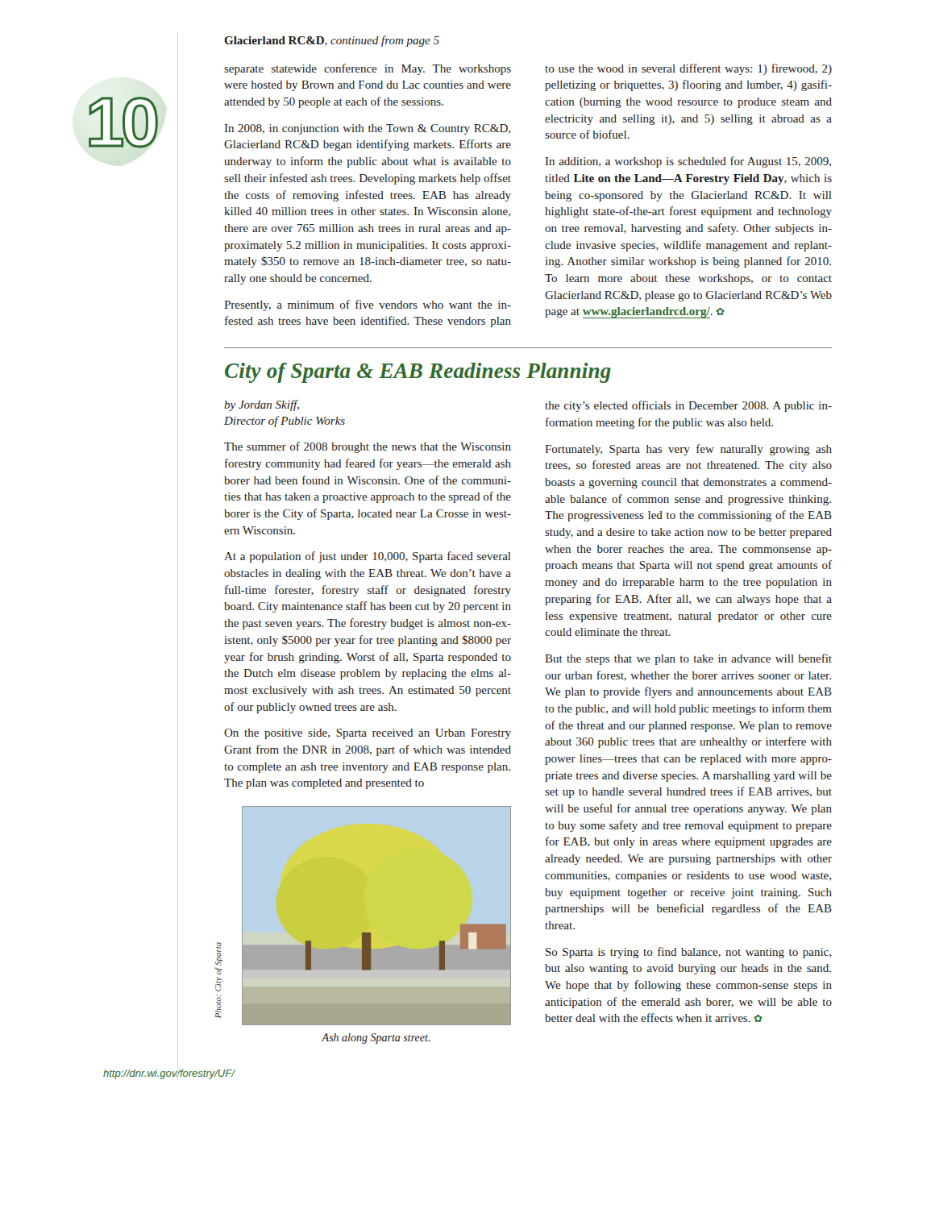10
Glacierland RC&D, continued from page 5
separate statewide conference in May. The workshops were hosted by Brown and Fond du Lac counties and were attended by 50 people at each of the sessions.
In 2008, in conjunction with the Town & Country RC&D, Glacierland RC&D began identifying markets. Efforts are underway to inform the public about what is available to sell their infested ash trees. Developing markets help offset the costs of removing infested trees. EAB has already killed 40 million trees in other states. In Wisconsin alone, there are over 765 million ash trees in rural areas and approximately 5.2 million in municipalities. It costs approximately $350 to remove an 18-inch-diameter tree, so naturally one should be concerned.
Presently, a minimum of five vendors who want the infested ash trees have been identified. These vendors plan to use the wood in several different ways: 1) firewood, 2) pelletizing or briquettes, 3) flooring and lumber, 4) gasification (burning the wood resource to produce steam and electricity and selling it), and 5) selling it abroad as a source of biofuel.
In addition, a workshop is scheduled for August 15, 2009, titled Lite on the Land—A Forestry Field Day, which is being co-sponsored by the Glacierland RC&D. It will highlight state-of-the-art forest equipment and technology on tree removal, harvesting and safety. Other subjects include invasive species, wildlife management and replanting. Another similar workshop is being planned for 2010. To learn more about these workshops, or to contact Glacierland RC&D, please go to Glacierland RC&D’s Web page at www.glacierlandrcd.org/. ✿
City of Sparta & EAB Readiness Planning
by Jordan Skiff,
Director of Public Works
The summer of 2008 brought the news that the Wisconsin forestry community had feared for years—the emerald ash borer had been found in Wisconsin. One of the communities that has taken a proactive approach to the spread of the borer is the City of Sparta, located near La Crosse in western Wisconsin.
At a population of just under 10,000, Sparta faced several obstacles in dealing with the EAB threat. We don’t have a full-time forester, forestry staff or designated forestry board. City maintenance staff has been cut by 20 percent in the past seven years. The forestry budget is almost non-existent, only $5000 per year for tree planting and $8000 per year for brush grinding. Worst of all, Sparta responded to the Dutch elm disease problem by replacing the elms almost exclusively with ash trees. An estimated 50 percent of our publicly owned trees are ash.
On the positive side, Sparta received an Urban Forestry Grant from the DNR in 2008, part of which was intended to complete an ash tree inventory and EAB response plan. The plan was completed and presented to
Photo: City of Sparta
Ash along Sparta street.
the city’s elected officials in December 2008. A public information meeting for the public was also held.
Fortunately, Sparta has very few naturally growing ash trees, so forested areas are not threatened. The city also boasts a governing council that demonstrates a commendable balance of common sense and progressive thinking. The progressiveness led to the commissioning of the EAB study, and a desire to take action now to be better prepared when the borer reaches the area. The commonsense approach means that Sparta will not spend great amounts of money and do irreparable harm to the tree population in preparing for EAB. After all, we can always hope that a less expensive treatment, natural predator or other cure could eliminate the threat.
But the steps that we plan to take in advance will benefit our urban forest, whether the borer arrives sooner or later. We plan to provide flyers and announcements about EAB to the public, and will hold public meetings to inform them of the threat and our planned response. We plan to remove about 360 public trees that are unhealthy or interfere with power lines—trees that can be replaced with more appropriate trees and diverse species. A marshalling yard will be set up to handle several hundred trees if EAB arrives, but will be useful for annual tree operations anyway. We plan to buy some safety and tree removal equipment to prepare for EAB, but only in areas where equipment upgrades are already needed. We are pursuing partnerships with other communities, companies or residents to use wood waste, buy equipment together or receive joint training. Such partnerships will be beneficial regardless of the EAB threat.
So Sparta is trying to find balance, not wanting to panic, but also wanting to avoid burying our heads in the sand. We hope that by following these common-sense steps in anticipation of the emerald ash borer, we will be able to better deal with the effects when it arrives. ✿
http://dnr.wi.gov/forestry/UF/